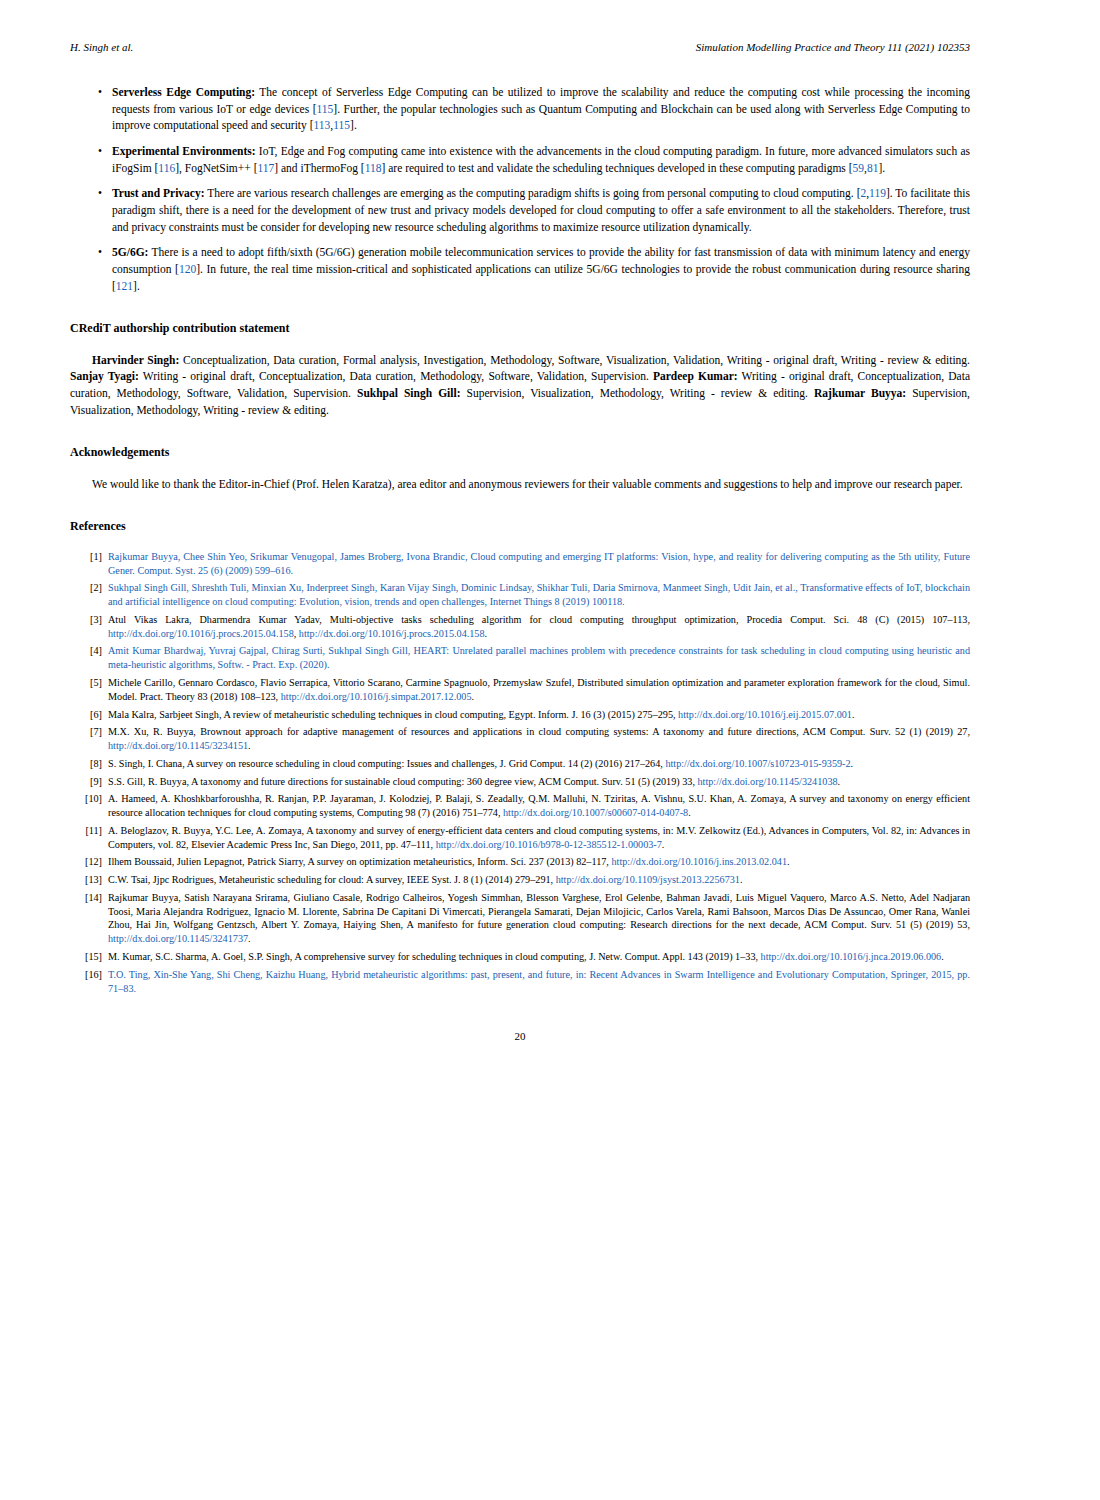H. Singh et al.
Simulation Modelling Practice and Theory 111 (2021) 102353
Serverless Edge Computing: The concept of Serverless Edge Computing can be utilized to improve the scalability and reduce the computing cost while processing the incoming requests from various IoT or edge devices [115]. Further, the popular technologies such as Quantum Computing and Blockchain can be used along with Serverless Edge Computing to improve computational speed and security [113,115].
Experimental Environments: IoT, Edge and Fog computing came into existence with the advancements in the cloud computing paradigm. In future, more advanced simulators such as iFogSim [116], FogNetSim++ [117] and iThermoFog [118] are required to test and validate the scheduling techniques developed in these computing paradigms [59,81].
Trust and Privacy: There are various research challenges are emerging as the computing paradigm shifts is going from personal computing to cloud computing. [2,119]. To facilitate this paradigm shift, there is a need for the development of new trust and privacy models developed for cloud computing to offer a safe environment to all the stakeholders. Therefore, trust and privacy constraints must be consider for developing new resource scheduling algorithms to maximize resource utilization dynamically.
5G/6G: There is a need to adopt fifth/sixth (5G/6G) generation mobile telecommunication services to provide the ability for fast transmission of data with minimum latency and energy consumption [120]. In future, the real time mission-critical and sophisticated applications can utilize 5G/6G technologies to provide the robust communication during resource sharing [121].
CRediT authorship contribution statement
Harvinder Singh: Conceptualization, Data curation, Formal analysis, Investigation, Methodology, Software, Visualization, Validation, Writing - original draft, Writing - review & editing. Sanjay Tyagi: Writing - original draft, Conceptualization, Data curation, Methodology, Software, Validation, Supervision. Pardeep Kumar: Writing - original draft, Conceptualization, Data curation, Methodology, Software, Validation, Supervision. Sukhpal Singh Gill: Supervision, Visualization, Methodology, Writing - review & editing. Rajkumar Buyya: Supervision, Visualization, Methodology, Writing - review & editing.
Acknowledgements
We would like to thank the Editor-in-Chief (Prof. Helen Karatza), area editor and anonymous reviewers for their valuable comments and suggestions to help and improve our research paper.
References
Rajkumar Buyya, Chee Shin Yeo, Srikumar Venugopal, James Broberg, Ivona Brandic, Cloud computing and emerging IT platforms: Vision, hype, and reality for delivering computing as the 5th utility, Future Gener. Comput. Syst. 25 (6) (2009) 599–616.
Sukhpal Singh Gill, Shreshth Tuli, Minxian Xu, Inderpreet Singh, Karan Vijay Singh, Dominic Lindsay, Shikhar Tuli, Daria Smirnova, Manmeet Singh, Udit Jain, et al., Transformative effects of IoT, blockchain and artificial intelligence on cloud computing: Evolution, vision, trends and open challenges, Internet Things 8 (2019) 100118.
Atul Vikas Lakra, Dharmendra Kumar Yadav, Multi-objective tasks scheduling algorithm for cloud computing throughput optimization, Procedia Comput. Sci. 48 (C) (2015) 107–113, http://dx.doi.org/10.1016/j.procs.2015.04.158, http://dx.doi.org/10.1016/j.procs.2015.04.158.
Amit Kumar Bhardwaj, Yuvraj Gajpal, Chirag Surti, Sukhpal Singh Gill, HEART: Unrelated parallel machines problem with precedence constraints for task scheduling in cloud computing using heuristic and meta-heuristic algorithms, Softw. - Pract. Exp. (2020).
Michele Carillo, Gennaro Cordasco, Flavio Serrapica, Vittorio Scarano, Carmine Spagnuolo, Przemysław Szufel, Distributed simulation optimization and parameter exploration framework for the cloud, Simul. Model. Pract. Theory 83 (2018) 108–123, http://dx.doi.org/10.1016/j.simpat.2017.12.005.
Mala Kalra, Sarbjeet Singh, A review of metaheuristic scheduling techniques in cloud computing, Egypt. Inform. J. 16 (3) (2015) 275–295, http://dx.doi.org/10.1016/j.eij.2015.07.001.
M.X. Xu, R. Buyya, Brownout approach for adaptive management of resources and applications in cloud computing systems: A taxonomy and future directions, ACM Comput. Surv. 52 (1) (2019) 27, http://dx.doi.org/10.1145/3234151.
S. Singh, I. Chana, A survey on resource scheduling in cloud computing: Issues and challenges, J. Grid Comput. 14 (2) (2016) 217–264, http://dx.doi.org/10.1007/s10723-015-9359-2.
S.S. Gill, R. Buyya, A taxonomy and future directions for sustainable cloud computing: 360 degree view, ACM Comput. Surv. 51 (5) (2019) 33, http://dx.doi.org/10.1145/3241038.
A. Hameed, A. Khoshkbarforoushha, R. Ranjan, P.P. Jayaraman, J. Kolodziej, P. Balaji, S. Zeadally, Q.M. Malluhi, N. Tziritas, A. Vishnu, S.U. Khan, A. Zomaya, A survey and taxonomy on energy efficient resource allocation techniques for cloud computing systems, Computing 98 (7) (2016) 751–774, http://dx.doi.org/10.1007/s00607-014-0407-8.
A. Beloglazov, R. Buyya, Y.C. Lee, A. Zomaya, A taxonomy and survey of energy-efficient data centers and cloud computing systems, in: M.V. Zelkowitz (Ed.), Advances in Computers, Vol. 82, in: Advances in Computers, vol. 82, Elsevier Academic Press Inc, San Diego, 2011, pp. 47–111, http://dx.doi.org/10.1016/b978-0-12-385512-1.00003-7.
Ilhem Boussaid, Julien Lepagnot, Patrick Siarry, A survey on optimization metaheuristics, Inform. Sci. 237 (2013) 82–117, http://dx.doi.org/10.1016/j.ins.2013.02.041.
C.W. Tsai, Jjpc Rodrigues, Metaheuristic scheduling for cloud: A survey, IEEE Syst. J. 8 (1) (2014) 279–291, http://dx.doi.org/10.1109/jsyst.2013.2256731.
Rajkumar Buyya, Satish Narayana Srirama, Giuliano Casale, Rodrigo Calheiros, Yogesh Simmhan, Blesson Varghese, Erol Gelenbe, Bahman Javadi, Luis Miguel Vaquero, Marco A.S. Netto, Adel Nadjaran Toosi, Maria Alejandra Rodriguez, Ignacio M. Llorente, Sabrina De Capitani Di Vimercati, Pierangela Samarati, Dejan Milojicic, Carlos Varela, Rami Bahsoon, Marcos Dias De Assuncao, Omer Rana, Wanlei Zhou, Hai Jin, Wolfgang Gentzsch, Albert Y. Zomaya, Haiying Shen, A manifesto for future generation cloud computing: Research directions for the next decade, ACM Comput. Surv. 51 (5) (2019) 53, http://dx.doi.org/10.1145/3241737.
M. Kumar, S.C. Sharma, A. Goel, S.P. Singh, A comprehensive survey for scheduling techniques in cloud computing, J. Netw. Comput. Appl. 143 (2019) 1–33, http://dx.doi.org/10.1016/j.jnca.2019.06.006.
T.O. Ting, Xin-She Yang, Shi Cheng, Kaizhu Huang, Hybrid metaheuristic algorithms: past, present, and future, in: Recent Advances in Swarm Intelligence and Evolutionary Computation, Springer, 2015, pp. 71–83.
20